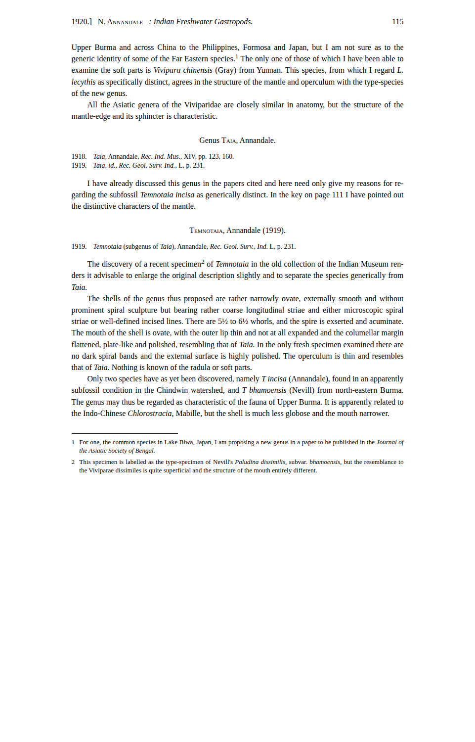1920.] N. Annandale: Indian Freshwater Gastropods. 115
Upper Burma and across China to the Philippines, Formosa and Japan, but I am not sure as to the generic identity of some of the Far Eastern species.1 The only one of those of which I have been able to examine the soft parts is Vivipara chinensis (Gray) from Yunnan. This species, from which I regard L. lecythis as specifically distinct, agrees in the structure of the mantle and operculum with the type-species of the new genus.
All the Asiatic genera of the Viviparidae are closely similar in anatomy, but the structure of the mantle-edge and its sphincter is characteristic.
Genus Taia, Annandale.
1918. Taia, Annandale, Rec. Ind. Mus., XIV, pp. 123, 160.
1919. Taia, id., Rec. Geol. Surv. Ind., L, p. 231.
I have already discussed this genus in the papers cited and here need only give my reasons for regarding the subfossil Temnotaia incisa as generically distinct. In the key on page 111 I have pointed out the distinctive characters of the mantle.
Temnotaia, Annandale (1919).
1919. Temnotaia (subgenus of Taia), Annandale, Rec. Geol. Surv., Ind. L, p. 231.
The discovery of a recent specimen2 of Temnotaia in the old collection of the Indian Museum renders it advisable to enlarge the original description slightly and to separate the species generically from Taia.
The shells of the genus thus proposed are rather narrowly ovate, externally smooth and without prominent spiral sculpture but bearing rather coarse longitudinal striae and either microscopic spiral striae or well-defined incised lines. There are 5½ to 6½ whorls, and the spire is exserted and acuminate. The mouth of the shell is ovate, with the outer lip thin and not at all expanded and the columellar margin flattened, plate-like and polished, resembling that of Taia. In the only fresh specimen examined there are no dark spiral bands and the external surface is highly polished. The operculum is thin and resembles that of Taia. Nothing is known of the radula or soft parts.
Only two species have as yet been discovered, namely T incisa (Annandale), found in an apparently subfossil condition in the Chindwin watershed, and T bhamoensis (Nevill) from north-eastern Burma. The genus may thus be regarded as characteristic of the fauna of Upper Burma. It is apparently related to the Indo-Chinese Chlorostracia, Mabille, but the shell is much less globose and the mouth narrower.
1 For one, the common species in Lake Biwa, Japan, I am proposing a new genus in a paper to be published in the Journal of the Asiatic Society of Bengal.
2 This specimen is labelled as the type-specimen of Nevill's Paludina dissimilis, subvar. bhamoensis, but the resemblance to the Viviparae dissimiles is quite superficial and the structure of the mouth entirely different.